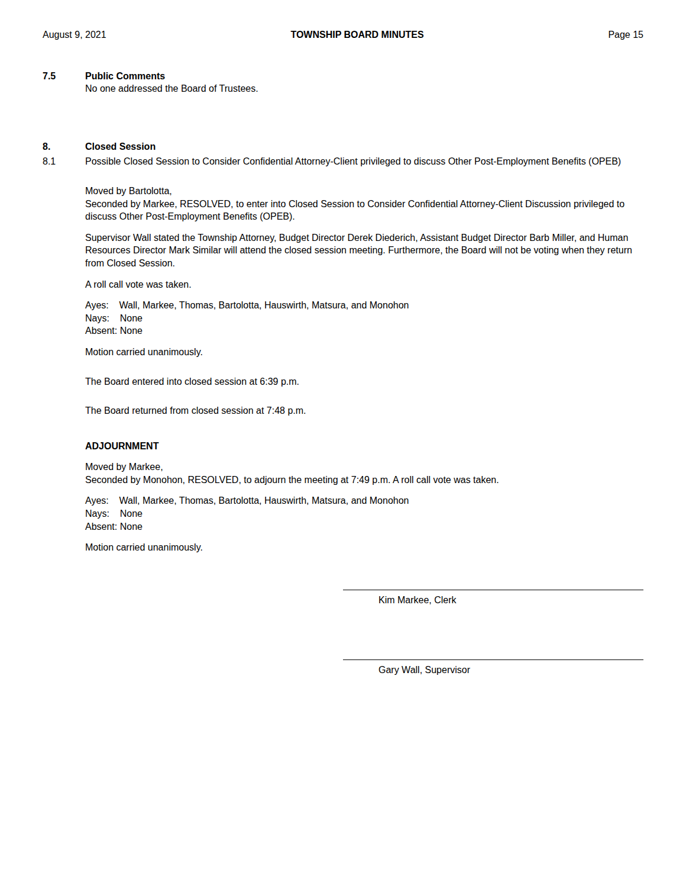August 9, 2021 TOWNSHIP BOARD MINUTES Page 15
7.5
Public Comments
No one addressed the Board of Trustees.
8.
Closed Session
8.1
Possible Closed Session to Consider Confidential Attorney-Client privileged to discuss Other Post-Employment Benefits (OPEB)
Moved by Bartolotta,
Seconded by Markee, RESOLVED, to enter into Closed Session to Consider Confidential Attorney-Client Discussion privileged to discuss Other Post-Employment Benefits (OPEB).
Supervisor Wall stated the Township Attorney, Budget Director Derek Diederich, Assistant Budget Director Barb Miller, and Human Resources Director Mark Similar will attend the closed session meeting. Furthermore, the Board will not be voting when they return from Closed Session.
A roll call vote was taken.
Ayes: Wall, Markee, Thomas, Bartolotta, Hauswirth, Matsura, and Monohon
Nays: None
Absent: None
Motion carried unanimously.
The Board entered into closed session at 6:39 p.m.
The Board returned from closed session at 7:48 p.m.
ADJOURNMENT
Moved by Markee,
Seconded by Monohon, RESOLVED, to adjourn the meeting at 7:49 p.m. A roll call vote was taken.
Ayes: Wall, Markee, Thomas, Bartolotta, Hauswirth, Matsura, and Monohon
Nays: None
Absent: None
Motion carried unanimously.
Kim Markee, Clerk
Gary Wall, Supervisor